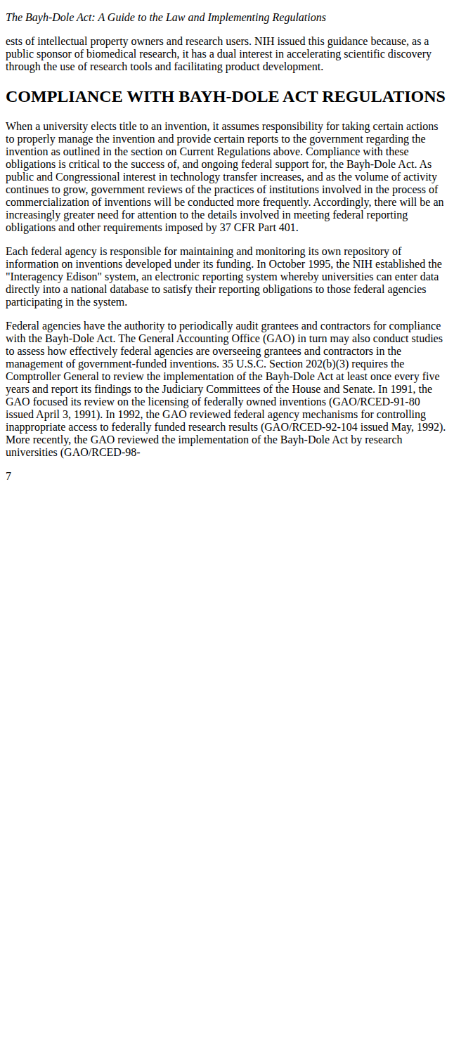The Bayh-Dole Act: A Guide to the Law and Implementing Regulations
ests of intellectual property owners and research users. NIH issued this guidance because, as a public sponsor of biomedical research, it has a dual interest in accelerating scientific discovery through the use of research tools and facilitating product development.
COMPLIANCE WITH BAYH-DOLE ACT REGULATIONS
When a university elects title to an invention, it assumes responsibility for taking certain actions to properly manage the invention and provide certain reports to the government regarding the invention as outlined in the section on Current Regulations above. Compliance with these obligations is critical to the success of, and ongoing federal support for, the Bayh-Dole Act. As public and Congressional interest in technology transfer increases, and as the volume of activity continues to grow, government reviews of the practices of institutions involved in the process of commercialization of inventions will be conducted more frequently. Accordingly, there will be an increasingly greater need for attention to the details involved in meeting federal reporting obligations and other requirements imposed by 37 CFR Part 401.
Each federal agency is responsible for maintaining and monitoring its own repository of information on inventions developed under its funding. In October 1995, the NIH established the "Interagency Edison" system, an electronic reporting system whereby universities can enter data directly into a national database to satisfy their reporting obligations to those federal agencies participating in the system.
Federal agencies have the authority to periodically audit grantees and contractors for compliance with the Bayh-Dole Act. The General Accounting Office (GAO) in turn may also conduct studies to assess how effectively federal agencies are overseeing grantees and contractors in the management of government-funded inventions. 35 U.S.C. Section 202(b)(3) requires the Comptroller General to review the implementation of the Bayh-Dole Act at least once every five years and report its findings to the Judiciary Committees of the House and Senate. In 1991, the GAO focused its review on the licensing of federally owned inventions (GAO/RCED-91-80 issued April 3, 1991). In 1992, the GAO reviewed federal agency mechanisms for controlling inappropriate access to federally funded research results (GAO/RCED-92-104 issued May, 1992). More recently, the GAO reviewed the implementation of the Bayh-Dole Act by research universities (GAO/RCED-98-
7